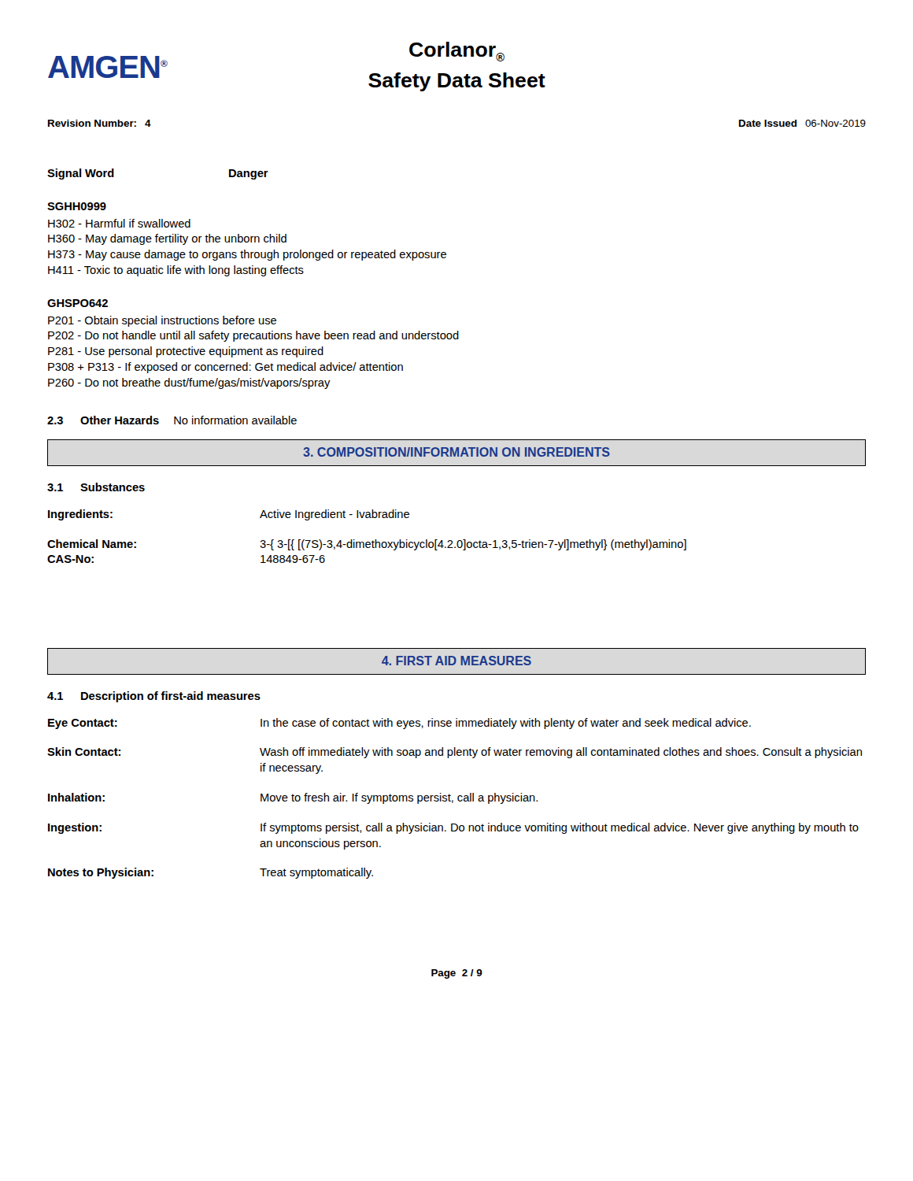AMGEN®
Corlanor®
Safety Data Sheet
Revision Number:4
Date Issued06-Nov-2019
Signal Word
Danger
SGHH0999
H302 - Harmful if swallowed
H360 - May damage fertility or the unborn child
H373 - May cause damage to organs through prolonged or repeated exposure
H411 - Toxic to aquatic life with long lasting effects
GHSPO642
P201 - Obtain special instructions before use
P202 - Do not handle until all safety precautions have been read and understood
P281 - Use personal protective equipment as required
P308 + P313 - If exposed or concerned: Get medical advice/ attention
P260 - Do not breathe dust/fume/gas/mist/vapors/spray
2.3 Other HazardsNo information available
3. COMPOSITION/INFORMATION ON INGREDIENTS
3.1 Substances
| Ingredients: | Active Ingredient - Ivabradine |
| Chemical Name: CAS-No: | 3-{ 3-[{ [(7S)-3,4-dimethoxybicyclo[4.2.0]octa-1,3,5-trien-7-yl]methyl} (methyl)amino] 148849-67-6 |
4. FIRST AID MEASURES
4.1 Description of first-aid measures
| Eye Contact: | In the case of contact with eyes, rinse immediately with plenty of water and seek medical advice. |
| Skin Contact: | Wash off immediately with soap and plenty of water removing all contaminated clothes and shoes. Consult a physician if necessary. |
| Inhalation: | Move to fresh air. If symptoms persist, call a physician. |
| Ingestion: | If symptoms persist, call a physician. Do not induce vomiting without medical advice. Never give anything by mouth to an unconscious person. |
| Notes to Physician: | Treat symptomatically. |
Page 2 / 9